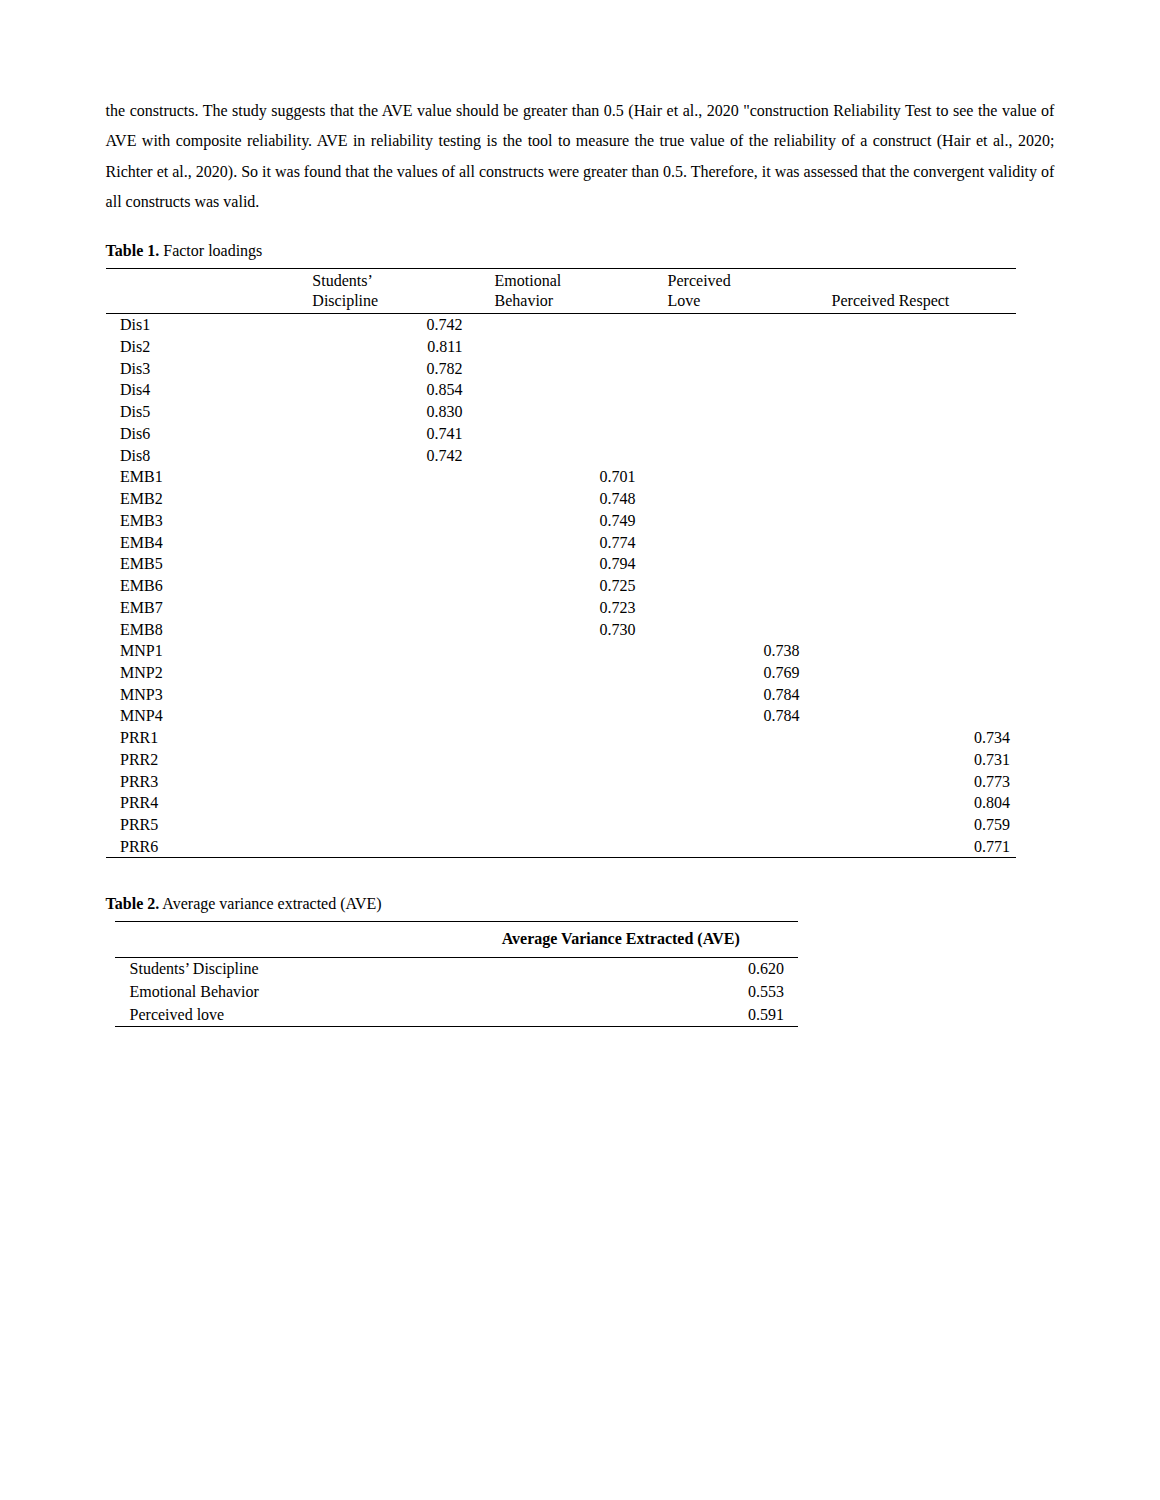the constructs. The study suggests that the AVE value should be greater than 0.5 (Hair et al., 2020 "construction Reliability Test to see the value of AVE with composite reliability. AVE in reliability testing is the tool to measure the true value of the reliability of a construct (Hair et al., 2020; Richter et al., 2020). So it was found that the values of all constructs were greater than 0.5. Therefore, it was assessed that the convergent validity of all constructs was valid.
Table 1. Factor loadings
| | Students’ Discipline | Emotional Behavior | Perceived Love | Perceived Respect |
| --- | --- | --- | --- | --- |
| Dis1 | 0.742 | | | |
| Dis2 | 0.811 | | | |
| Dis3 | 0.782 | | | |
| Dis4 | 0.854 | | | |
| Dis5 | 0.830 | | | |
| Dis6 | 0.741 | | | |
| Dis8 | 0.742 | | | |
| EMB1 | | 0.701 | | |
| EMB2 | | 0.748 | | |
| EMB3 | | 0.749 | | |
| EMB4 | | 0.774 | | |
| EMB5 | | 0.794 | | |
| EMB6 | | 0.725 | | |
| EMB7 | | 0.723 | | |
| EMB8 | | 0.730 | | |
| MNP1 | | | 0.738 | |
| MNP2 | | | 0.769 | |
| MNP3 | | | 0.784 | |
| MNP4 | | | 0.784 | |
| PRR1 | | | | 0.734 |
| PRR2 | | | | 0.731 |
| PRR3 | | | | 0.773 |
| PRR4 | | | | 0.804 |
| PRR5 | | | | 0.759 |
| PRR6 | | | | 0.771 |
Table 2. Average variance extracted (AVE)
| | Average Variance Extracted (AVE) |
| --- | --- |
| Students’ Discipline | 0.620 |
| Emotional Behavior | 0.553 |
| Perceived love | 0.591 |